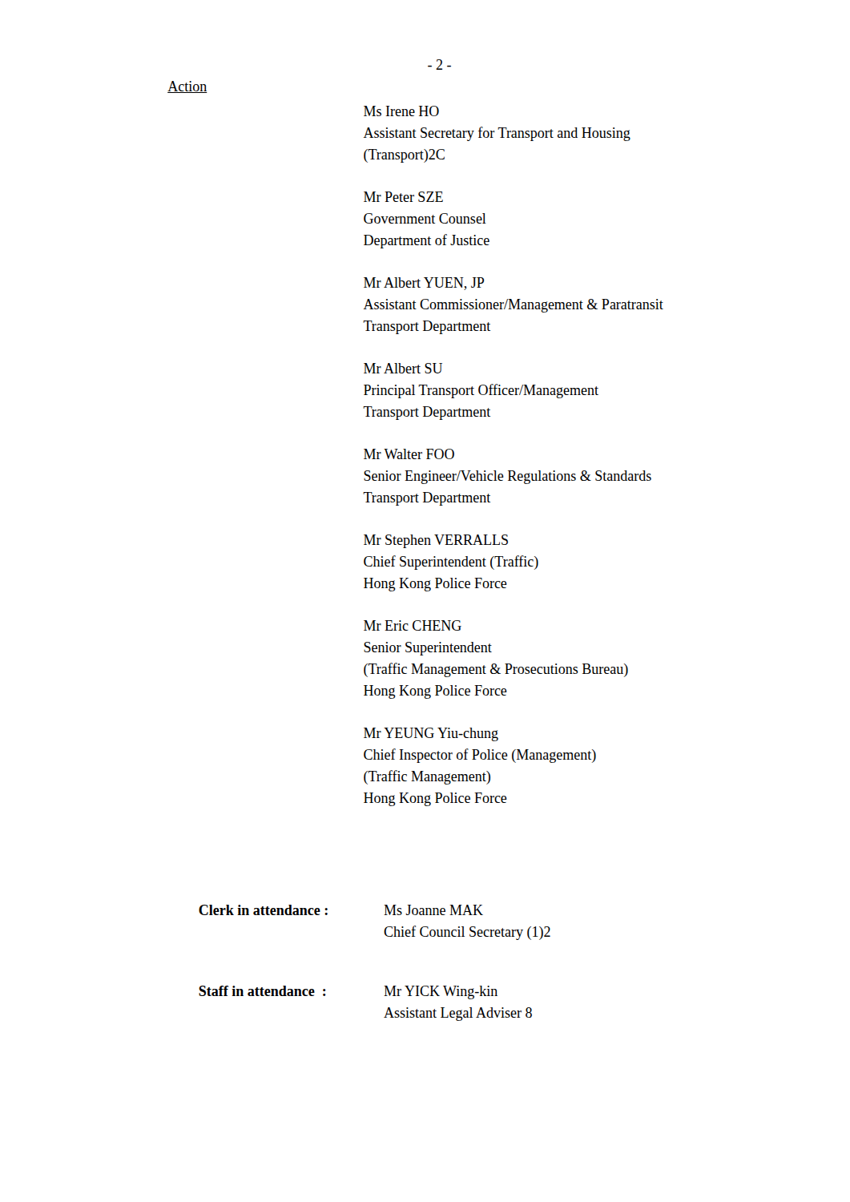Action
- 2 -
Ms Irene HO
Assistant Secretary for Transport and Housing
(Transport)2C
Mr Peter SZE
Government Counsel
Department of Justice
Mr Albert YUEN, JP
Assistant Commissioner/Management & Paratransit
Transport Department
Mr Albert SU
Principal Transport Officer/Management
Transport Department
Mr Walter FOO
Senior Engineer/Vehicle Regulations & Standards
Transport Department
Mr Stephen VERRALLS
Chief Superintendent (Traffic)
Hong Kong Police Force
Mr Eric CHENG
Senior Superintendent
(Traffic Management & Prosecutions Bureau)
Hong Kong Police Force
Mr YEUNG Yiu-chung
Chief Inspector of Police (Management)
(Traffic Management)
Hong Kong Police Force
Clerk in attendance :
Ms Joanne MAK
Chief Council Secretary (1)2
Staff in attendance :
Mr YICK Wing-kin
Assistant Legal Adviser 8